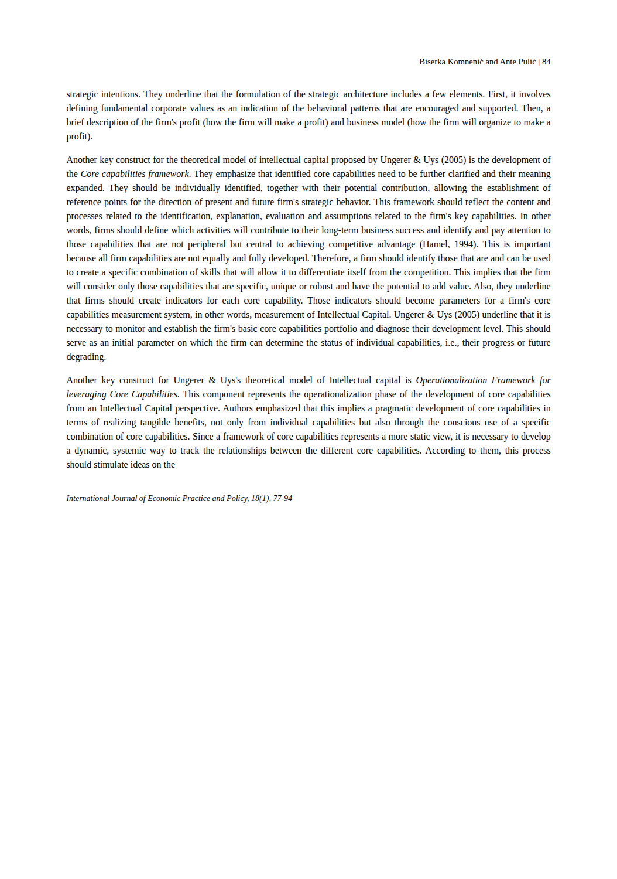Biserka Komnenić and Ante Pulić | 84
strategic intentions. They underline that the formulation of the strategic architecture includes a few elements. First, it involves defining fundamental corporate values as an indication of the behavioral patterns that are encouraged and supported. Then, a brief description of the firm's profit (how the firm will make a profit) and business model (how the firm will organize to make a profit).
Another key construct for the theoretical model of intellectual capital proposed by Ungerer & Uys (2005) is the development of the Core capabilities framework. They emphasize that identified core capabilities need to be further clarified and their meaning expanded. They should be individually identified, together with their potential contribution, allowing the establishment of reference points for the direction of present and future firm's strategic behavior. This framework should reflect the content and processes related to the identification, explanation, evaluation and assumptions related to the firm's key capabilities. In other words, firms should define which activities will contribute to their long-term business success and identify and pay attention to those capabilities that are not peripheral but central to achieving competitive advantage (Hamel, 1994). This is important because all firm capabilities are not equally and fully developed. Therefore, a firm should identify those that are and can be used to create a specific combination of skills that will allow it to differentiate itself from the competition. This implies that the firm will consider only those capabilities that are specific, unique or robust and have the potential to add value. Also, they underline that firms should create indicators for each core capability. Those indicators should become parameters for a firm's core capabilities measurement system, in other words, measurement of Intellectual Capital. Ungerer & Uys (2005) underline that it is necessary to monitor and establish the firm's basic core capabilities portfolio and diagnose their development level. This should serve as an initial parameter on which the firm can determine the status of individual capabilities, i.e., their progress or future degrading.
Another key construct for Ungerer & Uys's theoretical model of Intellectual capital is Operationalization Framework for leveraging Core Capabilities. This component represents the operationalization phase of the development of core capabilities from an Intellectual Capital perspective. Authors emphasized that this implies a pragmatic development of core capabilities in terms of realizing tangible benefits, not only from individual capabilities but also through the conscious use of a specific combination of core capabilities. Since a framework of core capabilities represents a more static view, it is necessary to develop a dynamic, systemic way to track the relationships between the different core capabilities. According to them, this process should stimulate ideas on the
International Journal of Economic Practice and Policy, 18(1), 77-94